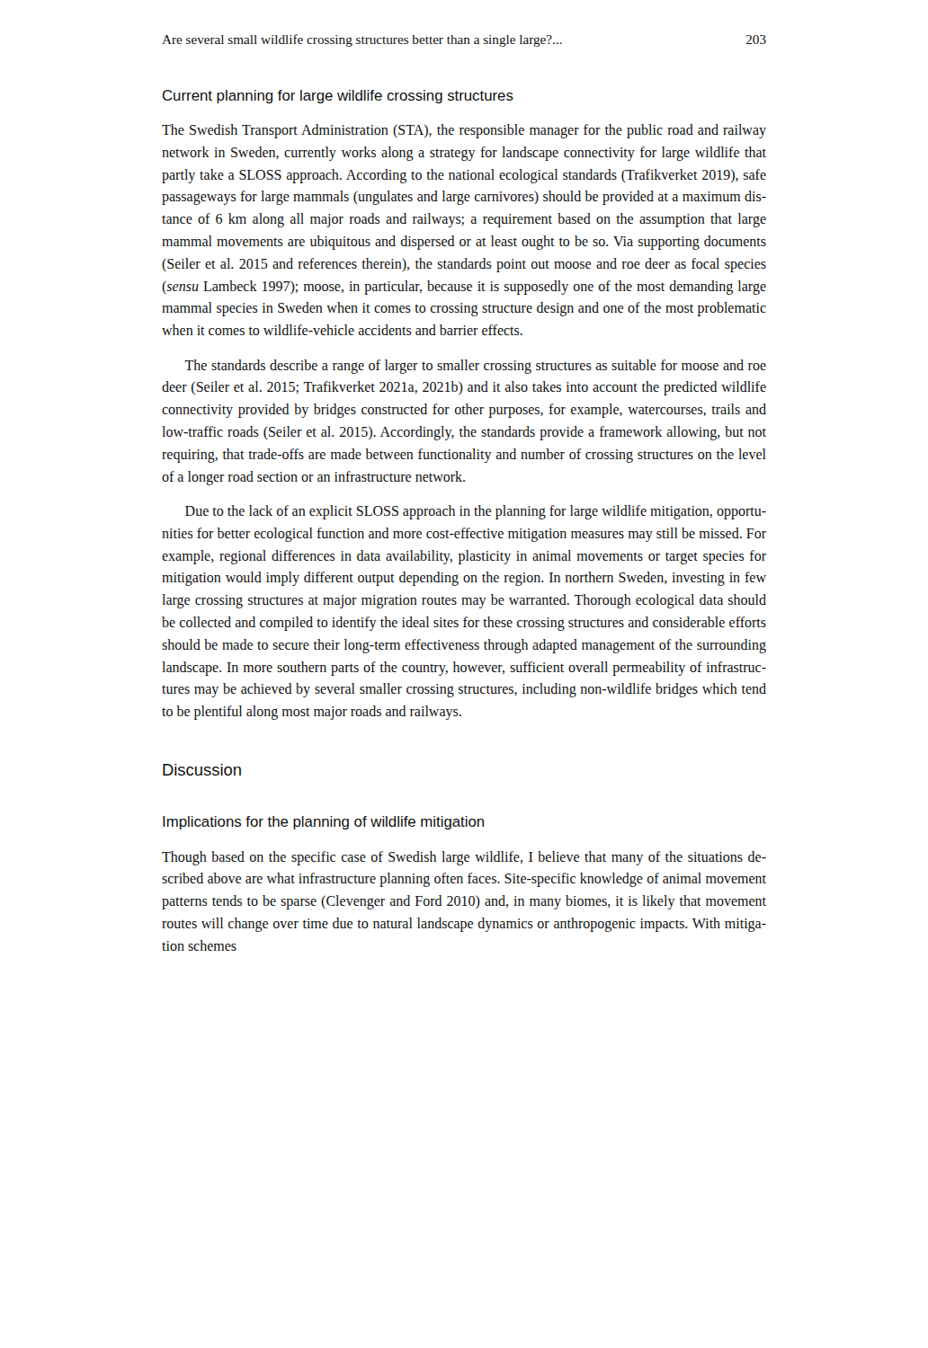Are several small wildlife crossing structures better than a single large?... 203
Current planning for large wildlife crossing structures
The Swedish Transport Administration (STA), the responsible manager for the public road and railway network in Sweden, currently works along a strategy for landscape connectivity for large wildlife that partly take a SLOSS approach. According to the national ecological standards (Trafikverket 2019), safe passageways for large mammals (ungulates and large carnivores) should be provided at a maximum distance of 6 km along all major roads and railways; a requirement based on the assumption that large mammal movements are ubiquitous and dispersed or at least ought to be so. Via supporting documents (Seiler et al. 2015 and references therein), the standards point out moose and roe deer as focal species (sensu Lambeck 1997); moose, in particular, because it is supposedly one of the most demanding large mammal species in Sweden when it comes to crossing structure design and one of the most problematic when it comes to wildlife-vehicle accidents and barrier effects.
The standards describe a range of larger to smaller crossing structures as suitable for moose and roe deer (Seiler et al. 2015; Trafikverket 2021a, 2021b) and it also takes into account the predicted wildlife connectivity provided by bridges constructed for other purposes, for example, watercourses, trails and low-traffic roads (Seiler et al. 2015). Accordingly, the standards provide a framework allowing, but not requiring, that trade-offs are made between functionality and number of crossing structures on the level of a longer road section or an infrastructure network.
Due to the lack of an explicit SLOSS approach in the planning for large wildlife mitigation, opportunities for better ecological function and more cost-effective mitigation measures may still be missed. For example, regional differences in data availability, plasticity in animal movements or target species for mitigation would imply different output depending on the region. In northern Sweden, investing in few large crossing structures at major migration routes may be warranted. Thorough ecological data should be collected and compiled to identify the ideal sites for these crossing structures and considerable efforts should be made to secure their long-term effectiveness through adapted management of the surrounding landscape. In more southern parts of the country, however, sufficient overall permeability of infrastructures may be achieved by several smaller crossing structures, including non-wildlife bridges which tend to be plentiful along most major roads and railways.
Discussion
Implications for the planning of wildlife mitigation
Though based on the specific case of Swedish large wildlife, I believe that many of the situations described above are what infrastructure planning often faces. Site-specific knowledge of animal movement patterns tends to be sparse (Clevenger and Ford 2010) and, in many biomes, it is likely that movement routes will change over time due to natural landscape dynamics or anthropogenic impacts. With mitigation schemes